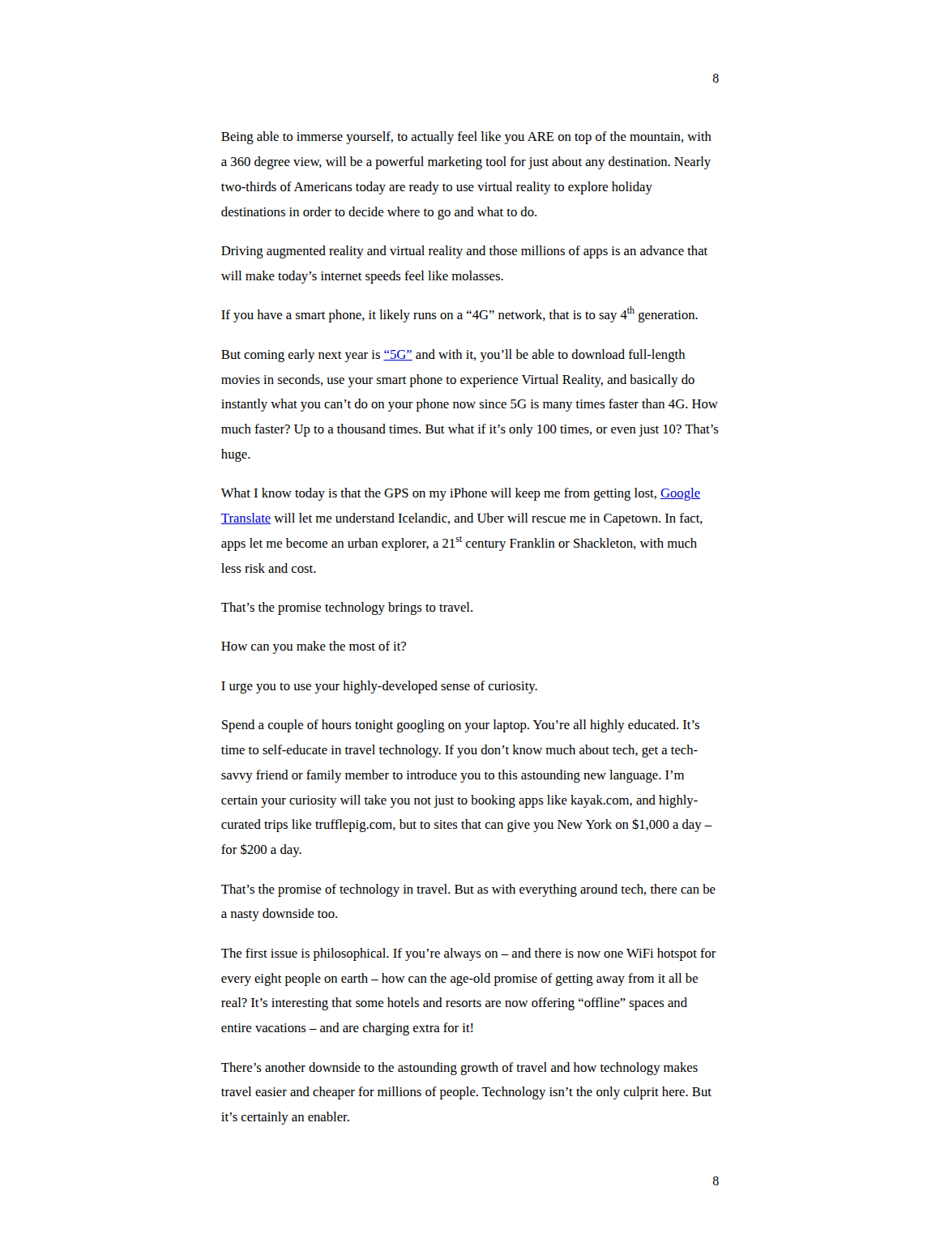8
Being able to immerse yourself, to actually feel like you ARE on top of the mountain, with a 360 degree view, will be a powerful marketing tool for just about any destination. Nearly two-thirds of Americans today are ready to use virtual reality to explore holiday destinations in order to decide where to go and what to do.
Driving augmented reality and virtual reality and those millions of apps is an advance that will make today’s internet speeds feel like molasses.
If you have a smart phone, it likely runs on a “4G” network, that is to say 4th generation.
But coming early next year is “5G” and with it, you’ll be able to download full-length movies in seconds, use your smart phone to experience Virtual Reality, and basically do instantly what you can’t do on your phone now since 5G is many times faster than 4G. How much faster? Up to a thousand times. But what if it’s only 100 times, or even just 10? That’s huge.
What I know today is that the GPS on my iPhone will keep me from getting lost, Google Translate will let me understand Icelandic, and Uber will rescue me in Capetown. In fact, apps let me become an urban explorer, a 21st century Franklin or Shackleton, with much less risk and cost.
That’s the promise technology brings to travel.
How can you make the most of it?
I urge you to use your highly-developed sense of curiosity.
Spend a couple of hours tonight googling on your laptop. You’re all highly educated. It’s time to self-educate in travel technology. If you don’t know much about tech, get a tech-savvy friend or family member to introduce you to this astounding new language. I’m certain your curiosity will take you not just to booking apps like kayak.com, and highly-curated trips like trufflepig.com, but to sites that can give you New York on $1,000 a day – for $200 a day.
That’s the promise of technology in travel. But as with everything around tech, there can be a nasty downside too.
The first issue is philosophical. If you’re always on – and there is now one WiFi hotspot for every eight people on earth – how can the age-old promise of getting away from it all be real? It’s interesting that some hotels and resorts are now offering “offline” spaces and entire vacations – and are charging extra for it!
There’s another downside to the astounding growth of travel and how technology makes travel easier and cheaper for millions of people. Technology isn’t the only culprit here. But it’s certainly an enabler.
8